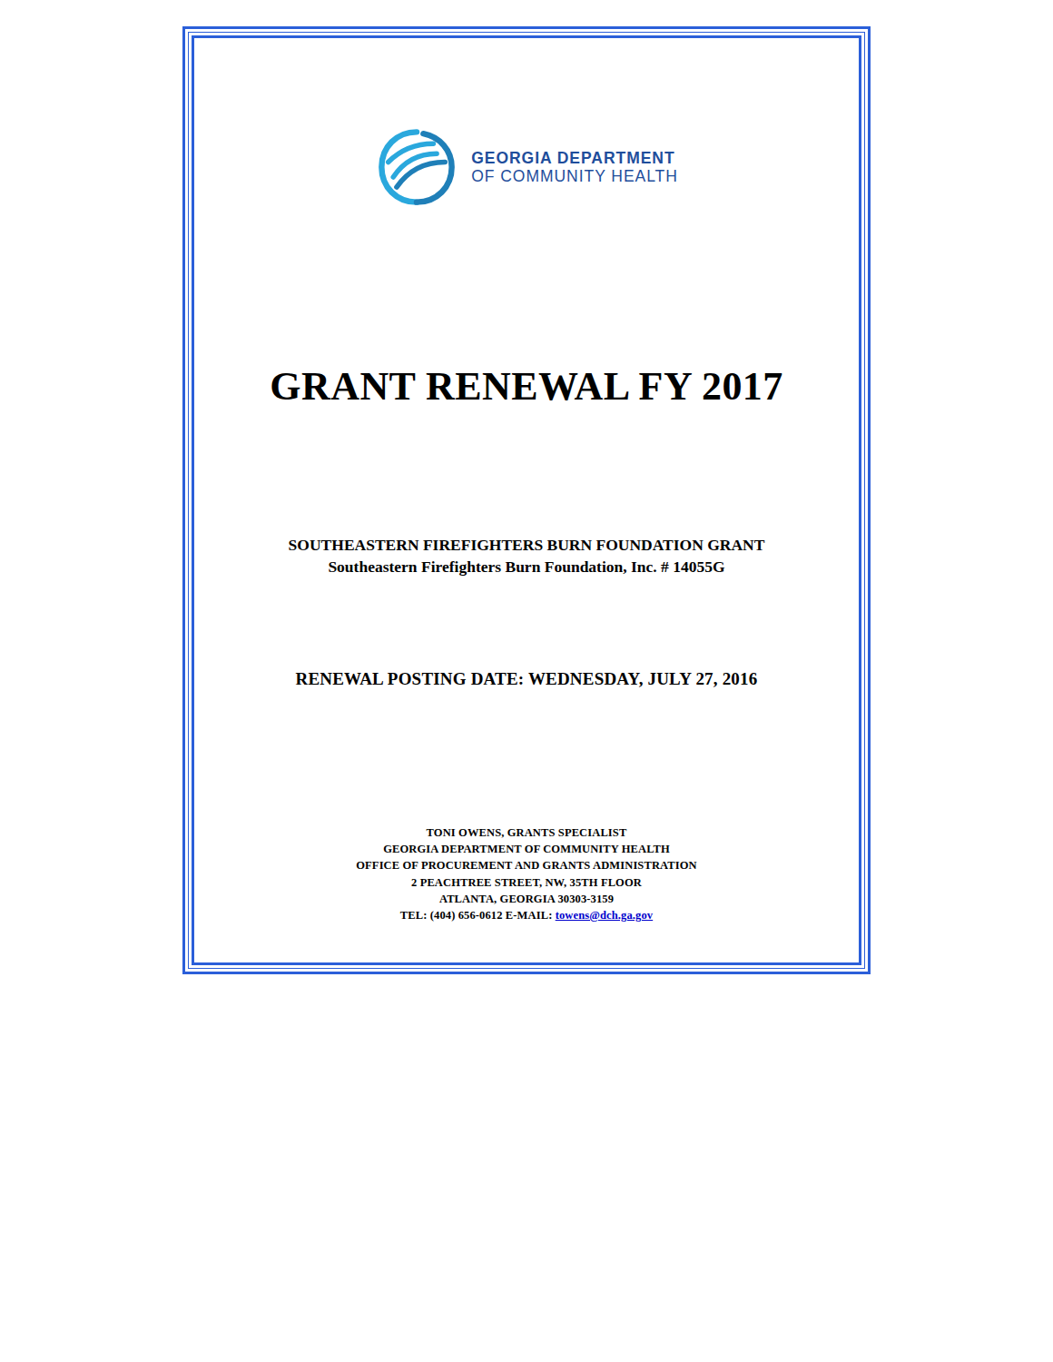Georgia Department
of Community Health
GRANT RENEWAL FY 2017
SOUTHEASTERN FIREFIGHTERS BURN FOUNDATION GRANT
Southeastern Firefighters Burn Foundation, Inc. # 14055G
RENEWAL POSTING DATE: WEDNESDAY, JULY 27, 2016
TONI OWENS, GRANTS SPECIALIST
GEORGIA DEPARTMENT OF COMMUNITY HEALTH
OFFICE OF PROCUREMENT AND GRANTS ADMINISTRATION
2 PEACHTREE STREET, NW, 35TH FLOOR
ATLANTA, GEORGIA 30303-3159
TEL: (404) 656-0612 E-MAIL: towens@dch.ga.gov